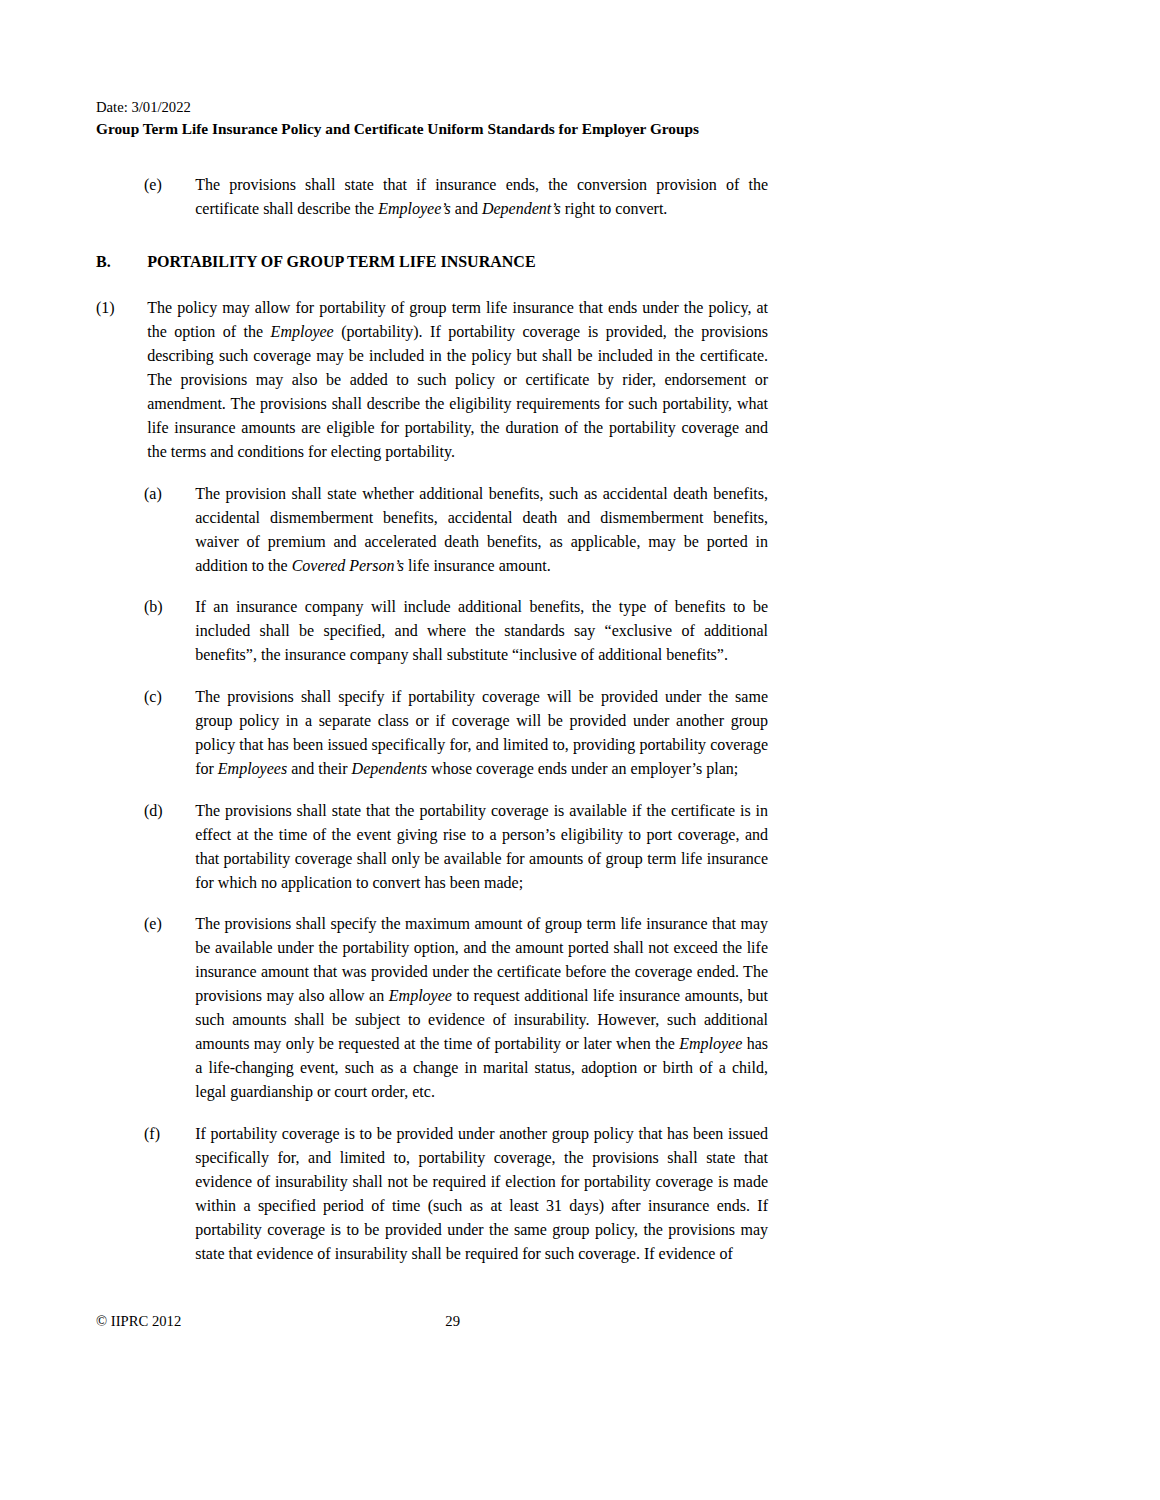Date: 3/01/2022
Group Term Life Insurance Policy and Certificate Uniform Standards for Employer Groups
(e)
The provisions shall state that if insurance ends, the conversion provision of the certificate shall describe the Employee’s and Dependent’s right to convert.
B.
PORTABILITY OF GROUP TERM LIFE INSURANCE
(1)
The policy may allow for portability of group term life insurance that ends under the policy, at the option of the Employee (portability). If portability coverage is provided, the provisions describing such coverage may be included in the policy but shall be included in the certificate. The provisions may also be added to such policy or certificate by rider, endorsement or amendment. The provisions shall describe the eligibility requirements for such portability, what life insurance amounts are eligible for portability, the duration of the portability coverage and the terms and conditions for electing portability.
(a)
The provision shall state whether additional benefits, such as accidental death benefits, accidental dismemberment benefits, accidental death and dismemberment benefits, waiver of premium and accelerated death benefits, as applicable, may be ported in addition to the Covered Person’s life insurance amount.
(b)
If an insurance company will include additional benefits, the type of benefits to be included shall be specified, and where the standards say “exclusive of additional benefits”, the insurance company shall substitute “inclusive of additional benefits”.
(c)
The provisions shall specify if portability coverage will be provided under the same group policy in a separate class or if coverage will be provided under another group policy that has been issued specifically for, and limited to, providing portability coverage for Employees and their Dependents whose coverage ends under an employer’s plan;
(d)
The provisions shall state that the portability coverage is available if the certificate is in effect at the time of the event giving rise to a person’s eligibility to port coverage, and that portability coverage shall only be available for amounts of group term life insurance for which no application to convert has been made;
(e)
The provisions shall specify the maximum amount of group term life insurance that may be available under the portability option, and the amount ported shall not exceed the life insurance amount that was provided under the certificate before the coverage ended. The provisions may also allow an Employee to request additional life insurance amounts, but such amounts shall be subject to evidence of insurability. However, such additional amounts may only be requested at the time of portability or later when the Employee has a life-changing event, such as a change in marital status, adoption or birth of a child, legal guardianship or court order, etc.
(f)
If portability coverage is to be provided under another group policy that has been issued specifically for, and limited to, portability coverage, the provisions shall state that evidence of insurability shall not be required if election for portability coverage is made within a specified period of time (such as at least 31 days) after insurance ends. If portability coverage is to be provided under the same group policy, the provisions may state that evidence of insurability shall be required for such coverage. If evidence of
© IIPRC 2012
29